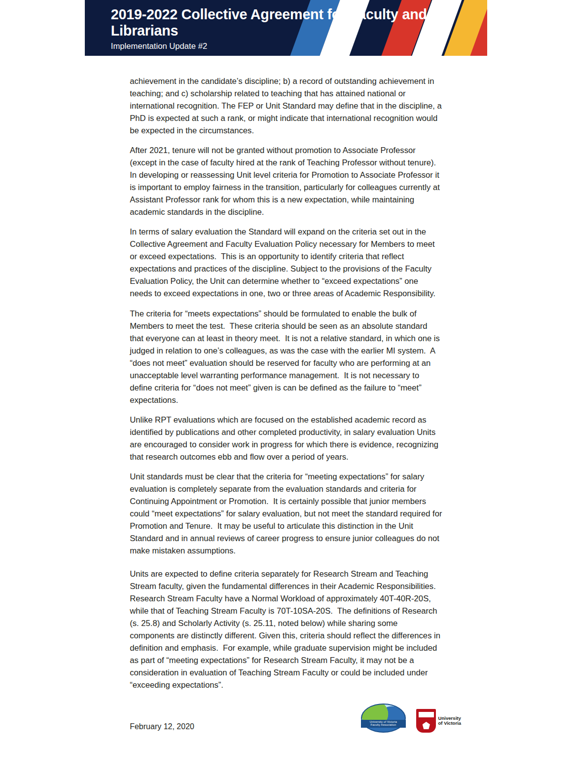2019-2022 Collective Agreement for Faculty and Librarians
Implementation Update #2
achievement in the candidate’s discipline; b) a record of outstanding achievement in teaching; and c) scholarship related to teaching that has attained national or international recognition. The FEP or Unit Standard may define that in the discipline, a PhD is expected at such a rank, or might indicate that international recognition would be expected in the circumstances.
After 2021, tenure will not be granted without promotion to Associate Professor (except in the case of faculty hired at the rank of Teaching Professor without tenure). In developing or reassessing Unit level criteria for Promotion to Associate Professor it is important to employ fairness in the transition, particularly for colleagues currently at Assistant Professor rank for whom this is a new expectation, while maintaining academic standards in the discipline.
In terms of salary evaluation the Standard will expand on the criteria set out in the Collective Agreement and Faculty Evaluation Policy necessary for Members to meet or exceed expectations. This is an opportunity to identify criteria that reflect expectations and practices of the discipline. Subject to the provisions of the Faculty Evaluation Policy, the Unit can determine whether to “exceed expectations” one needs to exceed expectations in one, two or three areas of Academic Responsibility.
The criteria for “meets expectations” should be formulated to enable the bulk of Members to meet the test. These criteria should be seen as an absolute standard that everyone can at least in theory meet. It is not a relative standard, in which one is judged in relation to one’s colleagues, as was the case with the earlier MI system. A “does not meet” evaluation should be reserved for faculty who are performing at an unacceptable level warranting performance management. It is not necessary to define criteria for “does not meet” given is can be defined as the failure to “meet” expectations.
Unlike RPT evaluations which are focused on the established academic record as identified by publications and other completed productivity, in salary evaluation Units are encouraged to consider work in progress for which there is evidence, recognizing that research outcomes ebb and flow over a period of years.
Unit standards must be clear that the criteria for “meeting expectations” for salary evaluation is completely separate from the evaluation standards and criteria for Continuing Appointment or Promotion. It is certainly possible that junior members could “meet expectations” for salary evaluation, but not meet the standard required for Promotion and Tenure. It may be useful to articulate this distinction in the Unit Standard and in annual reviews of career progress to ensure junior colleagues do not make mistaken assumptions.
Units are expected to define criteria separately for Research Stream and Teaching Stream faculty, given the fundamental differences in their Academic Responsibilities. Research Stream Faculty have a Normal Workload of approximately 40T-40R-20S, while that of Teaching Stream Faculty is 70T-10SA-20S. The definitions of Research (s. 25.8) and Scholarly Activity (s. 25.11, noted below) while sharing some components are distinctly different. Given this, criteria should reflect the differences in definition and emphasis. For example, while graduate supervision might be included as part of “meeting expectations” for Research Stream Faculty, it may not be a consideration in evaluation of Teaching Stream Faculty or could be included under “exceeding expectations”.
February 12, 2020
University of Victoria
Faculty Association
University
of Victoria